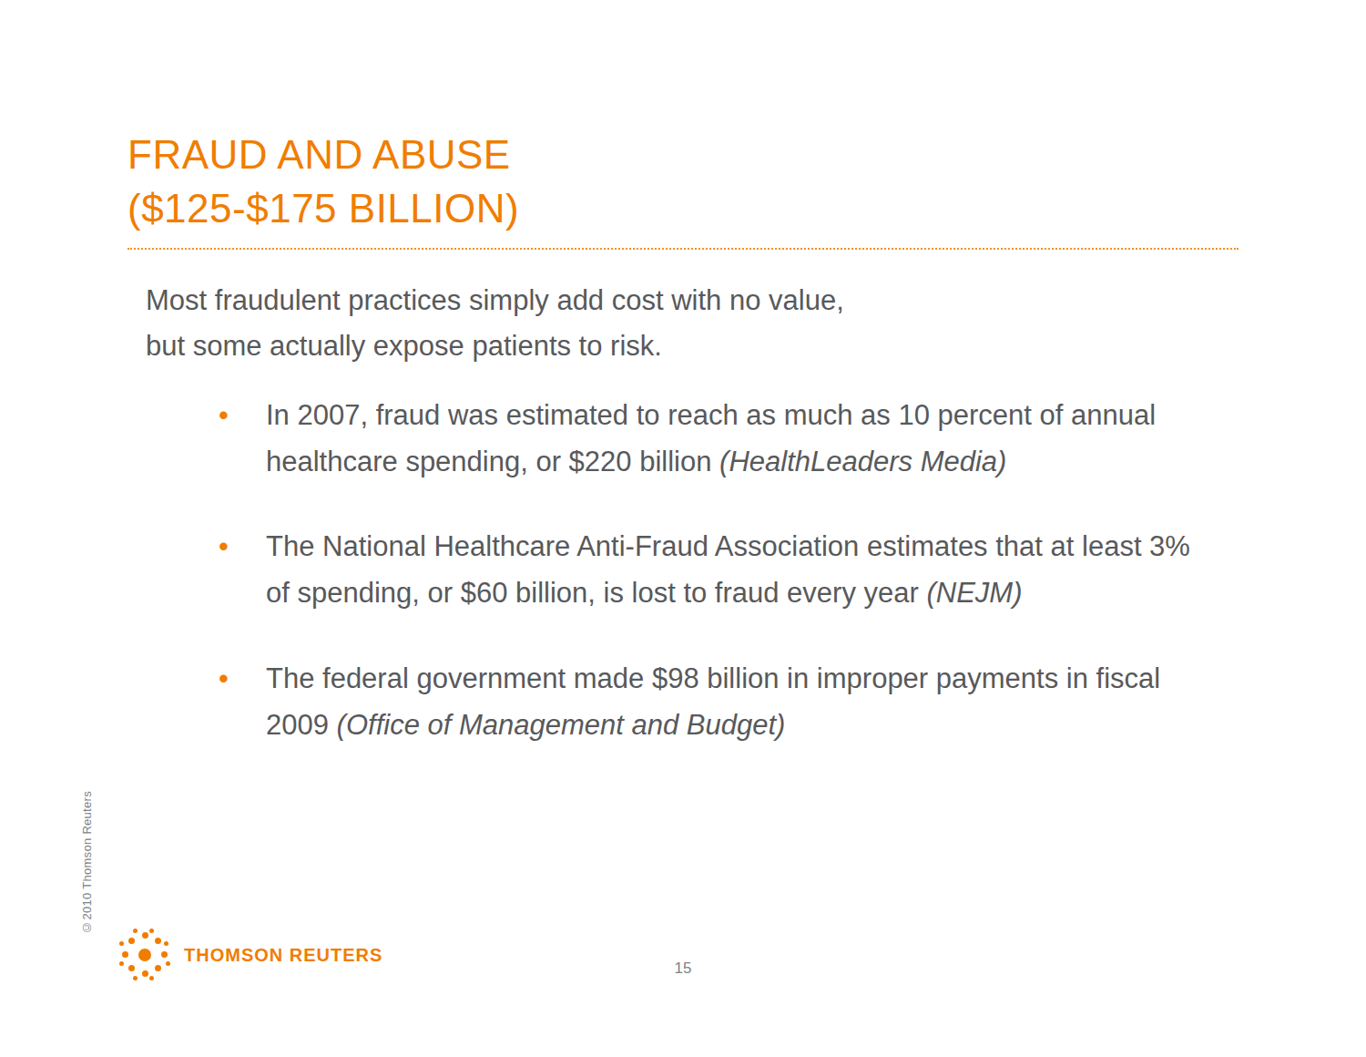FRAUD AND ABUSE
($125-$175 BILLION)
Most fraudulent practices simply add cost with no value,
but some actually expose patients to risk.
In 2007, fraud was estimated to reach as much as 10 percent of annual healthcare spending, or $220 billion (HealthLeaders Media)
The National Healthcare Anti-Fraud Association estimates that at least 3% of spending, or $60 billion, is lost to fraud every year (NEJM)
The federal government made $98 billion in improper payments in fiscal 2009 (Office of Management and Budget)
©2010 Thomson Reuters
THOMSON REUTERS
15